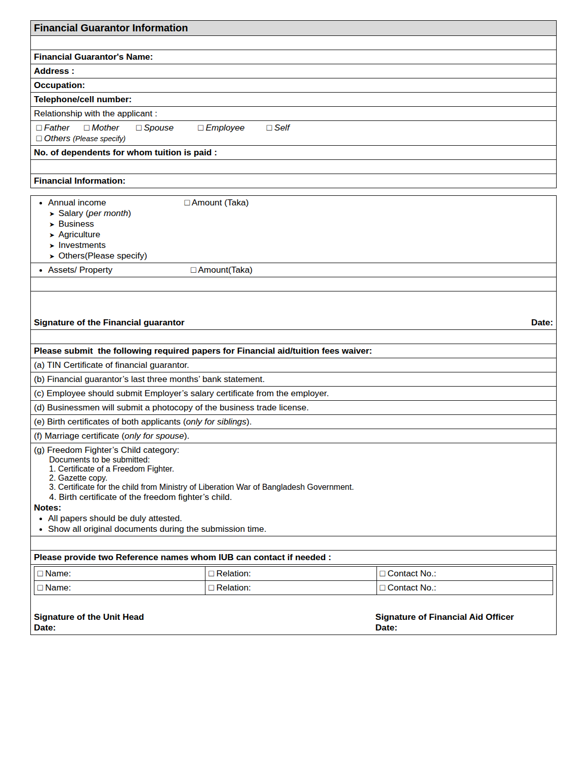| Financial Guarantor Information |
| Financial Guarantor's Name: |
| Address : |
| Occupation: |
| Telephone/cell number: |
| Relationship with the applicant : |
| □ Father □ Mother □ Spouse □ Employee □ Self □ Others (Please specify) |
| No. of dependents for whom tuition is paid : |
| Financial Information: |
| Annual income □ Amount (Taka) Salary ( per month ) Business Agriculture Investments Others(Please specify) |
| Assets/ Property □ Amount(Taka) |
| Signature of the Financial guarantor | Date: |
| Please submit the following required papers for Financial aid/tuition fees waiver: |
| (a) TIN Certificate of financial guarantor. |
| (b) Financial guarantor’s last three months’ bank statement. |
| (c) Employee should submit Employer’s salary certificate from the employer. |
| (d) Businessmen will submit a photocopy of the business trade license. |
| (e) Birth certificates of both applicants ( only for siblings ). |
| (f) Marriage certificate ( only for spouse ). |
| (g) Freedom Fighter’s Child category: Documents to be submitted: 1. Certificate of a Freedom Fighter. 2. Gazette copy. 3. Certificate for the child from Ministry of Liberation War of Bangladesh Government. 4. Birth certificate of the freedom fighter’s child. Notes: All papers should be duly attested. Show all original documents during the submission time. |
| Please provide two Reference names whom IUB can contact if needed : |
| / □ Name: / □ Relation: / □ Contact No.: / / □ Name: / □ Relation: / □ Contact No.: / |
| Signature of the Unit Head Date: | Signature of Financial Aid Officer Date: |